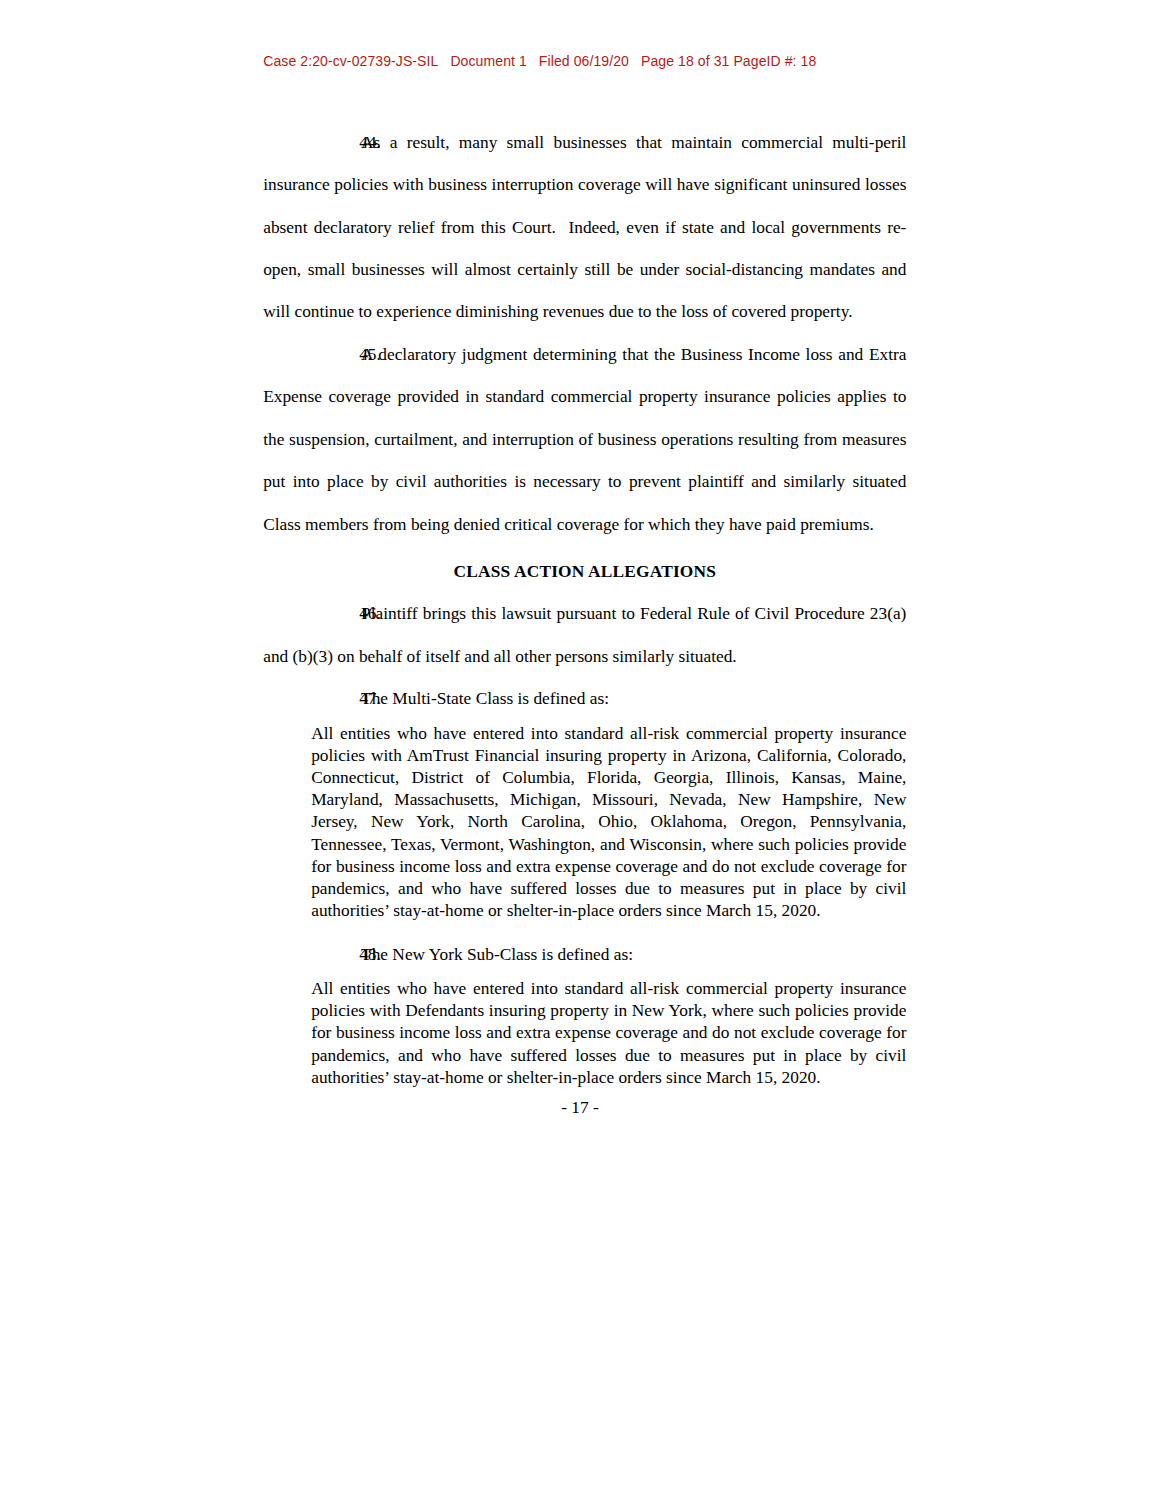Case 2:20-cv-02739-JS-SIL Document 1 Filed 06/19/20 Page 18 of 31 PageID #: 18
44. As a result, many small businesses that maintain commercial multi-peril insurance policies with business interruption coverage will have significant uninsured losses absent declaratory relief from this Court. Indeed, even if state and local governments re-open, small businesses will almost certainly still be under social-distancing mandates and will continue to experience diminishing revenues due to the loss of covered property.
45. A declaratory judgment determining that the Business Income loss and Extra Expense coverage provided in standard commercial property insurance policies applies to the suspension, curtailment, and interruption of business operations resulting from measures put into place by civil authorities is necessary to prevent plaintiff and similarly situated Class members from being denied critical coverage for which they have paid premiums.
CLASS ACTION ALLEGATIONS
46. Plaintiff brings this lawsuit pursuant to Federal Rule of Civil Procedure 23(a) and (b)(3) on behalf of itself and all other persons similarly situated.
47. The Multi-State Class is defined as:
All entities who have entered into standard all-risk commercial property insurance policies with AmTrust Financial insuring property in Arizona, California, Colorado, Connecticut, District of Columbia, Florida, Georgia, Illinois, Kansas, Maine, Maryland, Massachusetts, Michigan, Missouri, Nevada, New Hampshire, New Jersey, New York, North Carolina, Ohio, Oklahoma, Oregon, Pennsylvania, Tennessee, Texas, Vermont, Washington, and Wisconsin, where such policies provide for business income loss and extra expense coverage and do not exclude coverage for pandemics, and who have suffered losses due to measures put in place by civil authorities’ stay-at-home or shelter-in-place orders since March 15, 2020.
48. The New York Sub-Class is defined as:
All entities who have entered into standard all-risk commercial property insurance policies with Defendants insuring property in New York, where such policies provide for business income loss and extra expense coverage and do not exclude coverage for pandemics, and who have suffered losses due to measures put in place by civil authorities’ stay-at-home or shelter-in-place orders since March 15, 2020.
- 17 -